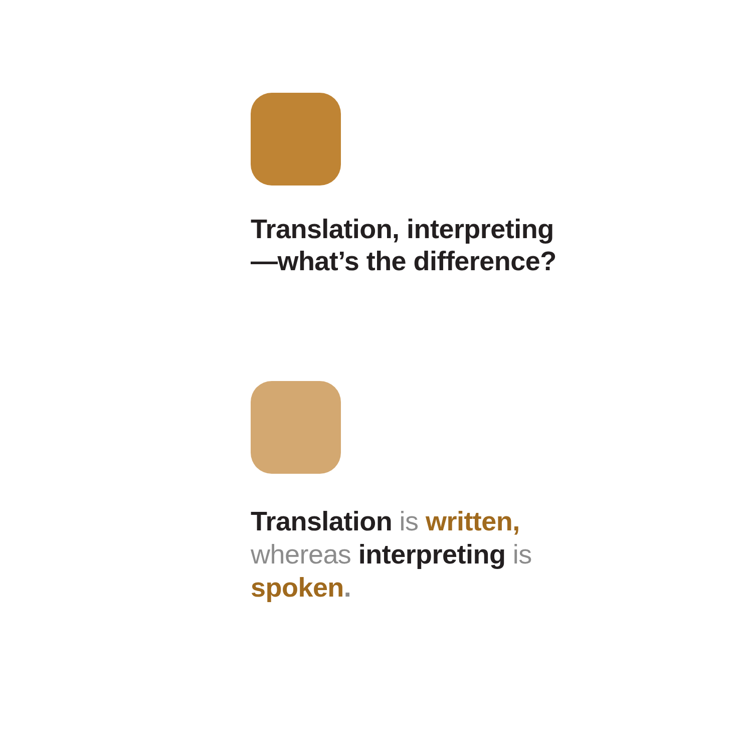Translation, interpreting
—what’s the difference?
Translation is written,
whereas interpreting is
spoken.